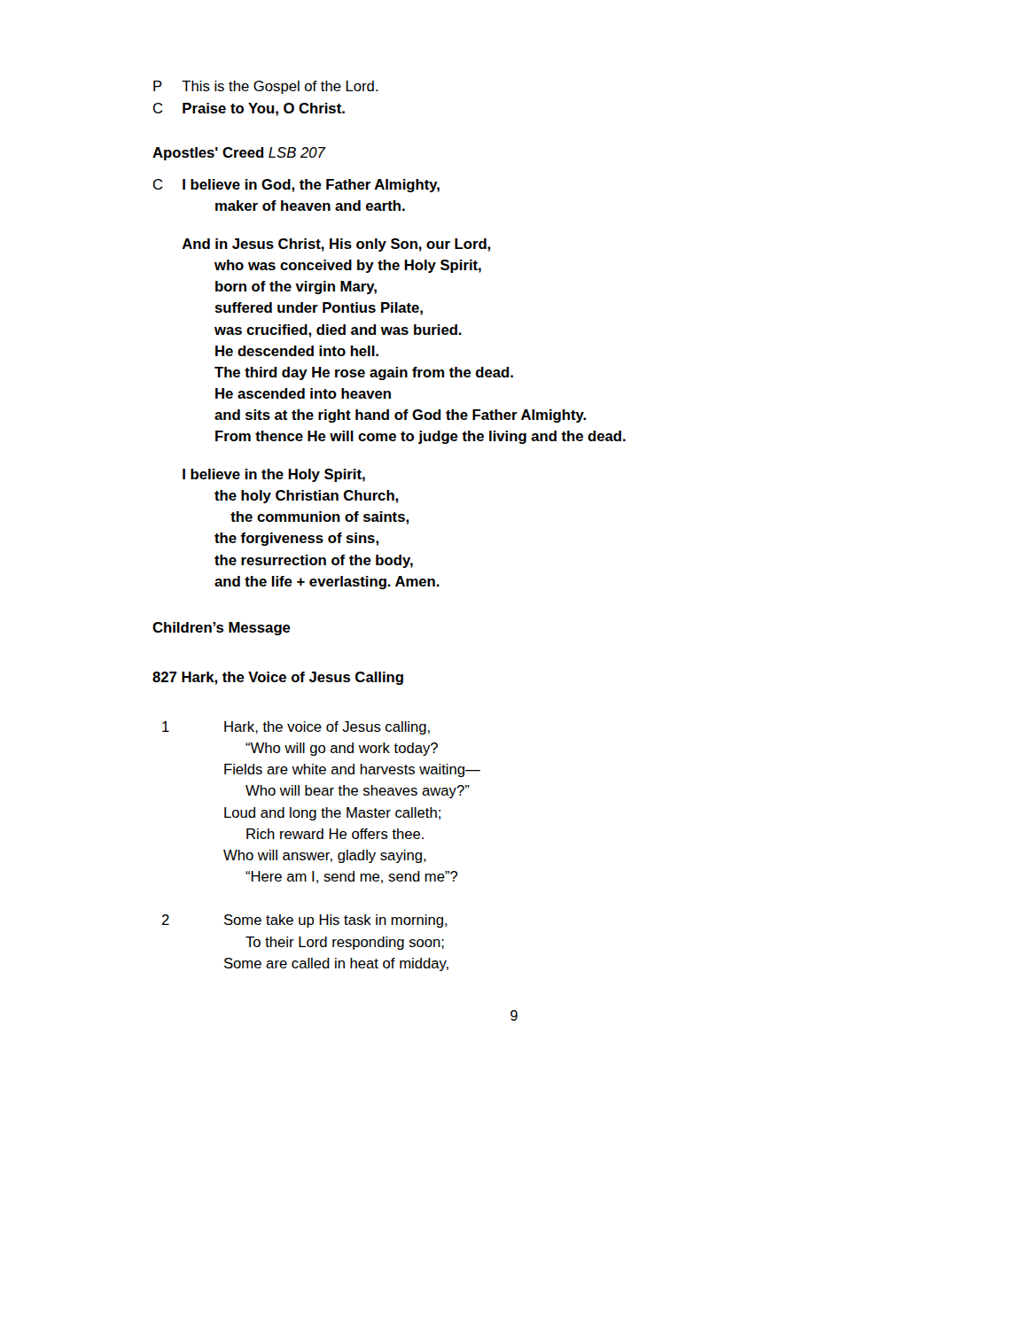P
This is the Gospel of the Lord.
C
Praise to You, O Christ.
Apostles' Creed LSB 207
C
I believe in God, the Father Almighty,
maker of heaven and earth.
And in Jesus Christ, His only Son, our Lord,
who was conceived by the Holy Spirit,
born of the virgin Mary,
suffered under Pontius Pilate,
was crucified, died and was buried.
He descended into hell.
The third day He rose again from the dead.
He ascended into heaven
and sits at the right hand of God the Father Almighty.
From thence He will come to judge the living and the dead.
I believe in the Holy Spirit,
the holy Christian Church,
the communion of saints,
the forgiveness of sins,
the resurrection of the body,
and the life + everlasting. Amen.
Children’s Message
827 Hark, the Voice of Jesus Calling
1
Hark, the voice of Jesus calling,
“Who will go and work today?
Fields are white and harvests waiting—
Who will bear the sheaves away?”
Loud and long the Master calleth;
Rich reward He offers thee.
Who will answer, gladly saying,
“Here am I, send me, send me”?
2
Some take up His task in morning,
To their Lord responding soon;
Some are called in heat of midday,
9